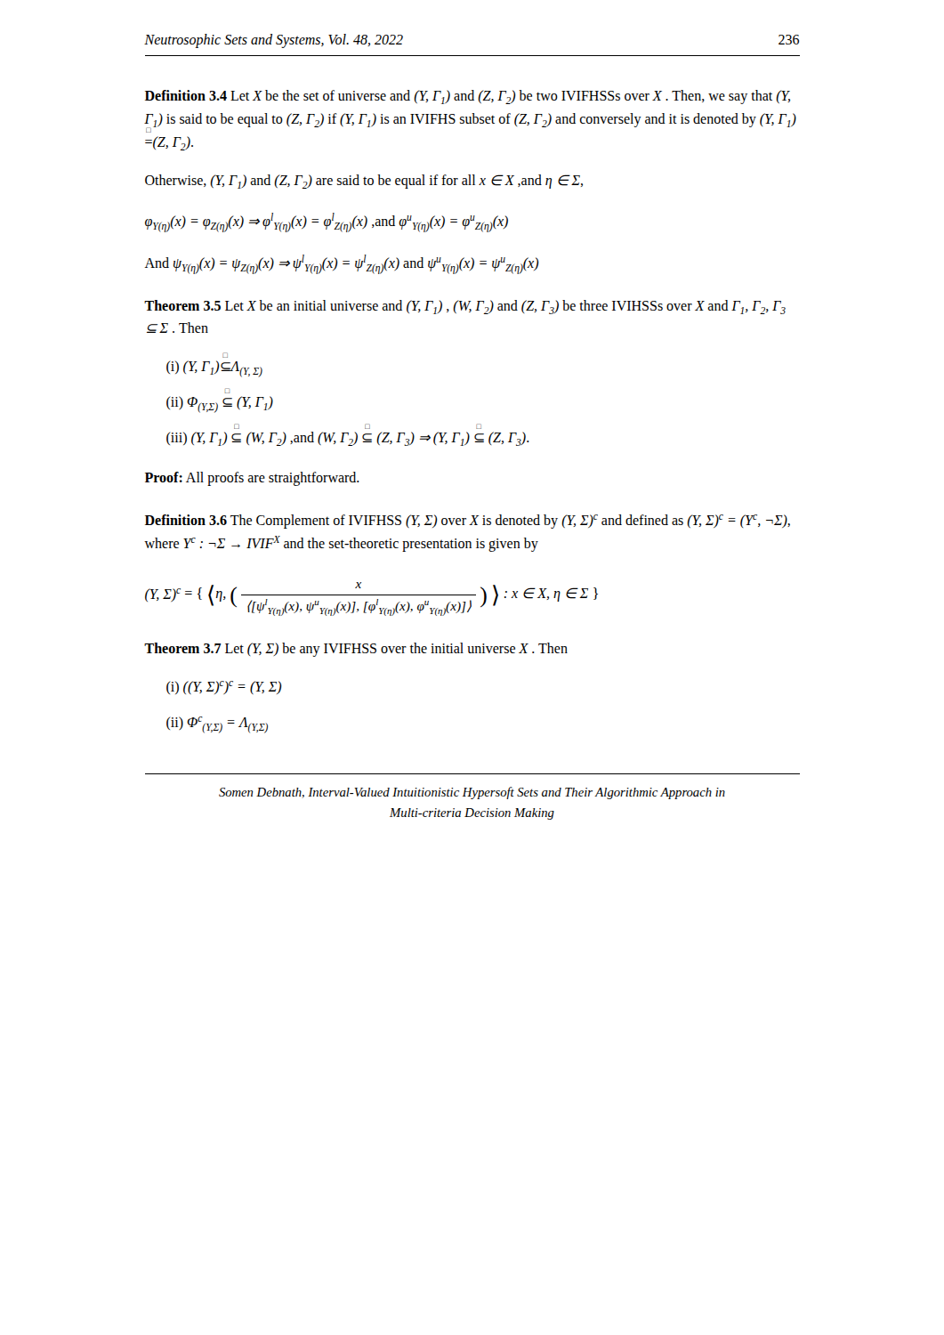Neutrosophic Sets and Systems, Vol. 48, 2022 236
Definition 3.4 Let X be the set of universe and (Y, Γ1) and (Z, Γ2) be two IVIFHSSs over X . Then, we say that (Y, Γ1) is said to be equal to (Z, Γ2) if (Y, Γ1) is an IVIFHS subset of (Z, Γ2) and conversely and it is denoted by (Y, Γ1)□=(Z, Γ2).
Otherwise, (Y, Γ1) and (Z, Γ2) are said to be equal if for all x ∈ X ,and η ∈ Σ,
φY(η)(x) = φZ(η)(x) ⇒ φlY(η)(x) = φlZ(η)(x) ,and φuY(η)(x) = φuZ(η)(x)
And ψY(η)(x) = ψZ(η)(x) ⇒ ψlY(η)(x) = ψlZ(η)(x) and ψuY(η)(x) = ψuZ(η)(x)
Theorem 3.5 Let X be an initial universe and (Y, Γ1) , (W, Γ2) and (Z, Γ3) be three IVIHSSs over X and Γ1, Γ2, Γ3 ⊆ Σ . Then
(Y, Γ1)□⊆Λ(Y, Σ)
Φ(Y,Σ) □⊆ (Y, Γ1)
(Y, Γ1) □⊆ (W, Γ2) ,and (W, Γ2) □⊆ (Z, Γ3) ⇒ (Y, Γ1) □⊆ (Z, Γ3).
Proof: All proofs are straightforward.
Definition 3.6 The Complement of IVIFHSS (Y, Σ) over X is denoted by (Y, Σ)c and defined as (Y, Σ)c = (Yc, ¬Σ), where Yc : ¬Σ → IVIFX and the set-theoretic presentation is given by
(Y, Σ)c = { ⟨η, ( x ⟨[ψlY(η)(x), ψuY(η)(x)], [φlY(η)(x), φuY(η)(x)]⟩ ) ⟩ : x ∈ X, η ∈ Σ }
Theorem 3.7 Let (Y, Σ) be any IVIFHSS over the initial universe X . Then
((Y, Σ)c)c = (Y, Σ)
Φc(Y,Σ) = Λ(Y,Σ)
Somen Debnath, Interval-Valued Intuitionistic Hypersoft Sets and Their Algorithmic Approach in
Multi-criteria Decision Making